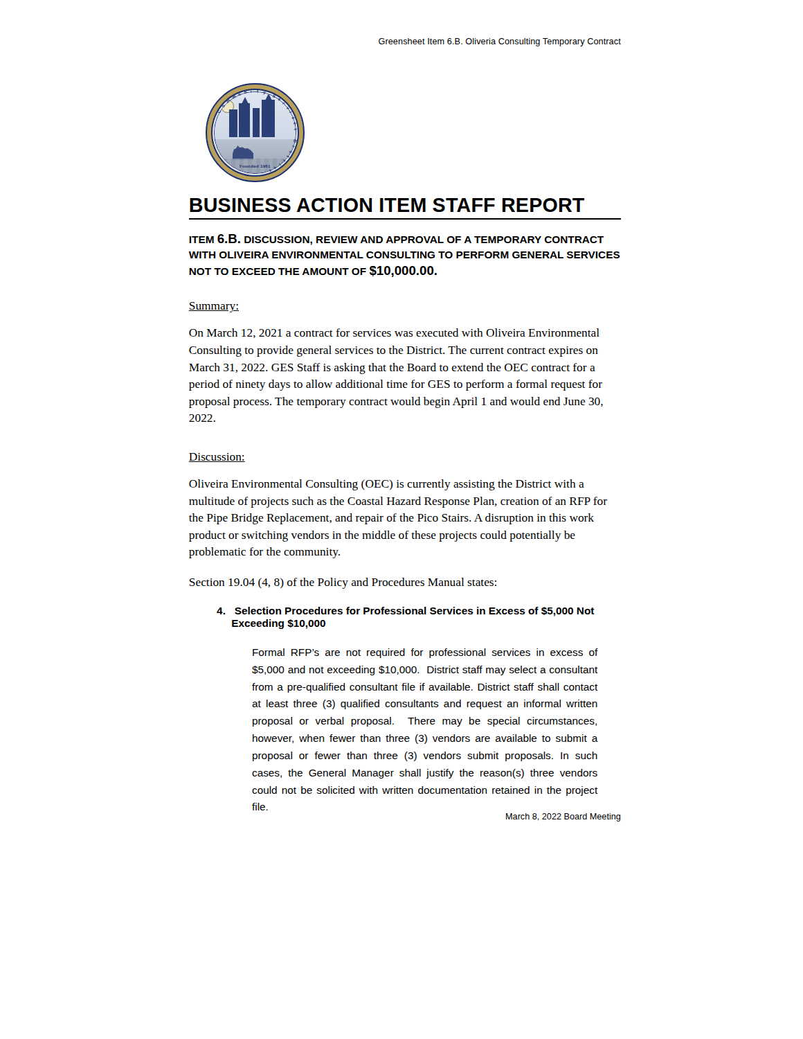Greensheet Item 6.B. Oliveria Consulting Temporary Contract
Founded 1961
C o m m u n i t y S e r v i c e s D i s t r i c t
BUSINESS ACTION ITEM STAFF REPORT
ITEM 6.B. DISCUSSION, REVIEW AND APPROVAL OF A TEMPORARY CONTRACT WITH OLIVEIRA ENVIRONMENTAL CONSULTING TO PERFORM GENERAL SERVICES NOT TO EXCEED THE AMOUNT OF $10,000.00.
Summary:
On March 12, 2021 a contract for services was executed with Oliveira Environmental Consulting to provide general services to the District. The current contract expires on March 31, 2022. GES Staff is asking that the Board to extend the OEC contract for a period of ninety days to allow additional time for GES to perform a formal request for proposal process. The temporary contract would begin April 1 and would end June 30, 2022.
Discussion:
Oliveira Environmental Consulting (OEC) is currently assisting the District with a multitude of projects such as the Coastal Hazard Response Plan, creation of an RFP for the Pipe Bridge Replacement, and repair of the Pico Stairs. A disruption in this work product or switching vendors in the middle of these projects could potentially be problematic for the community.
Section 19.04 (4, 8) of the Policy and Procedures Manual states:
4. Selection Procedures for Professional Services in Excess of $5,000 Not Exceeding $10,000
Formal RFP’s are not required for professional services in excess of $5,000 and not exceeding $10,000. District staff may select a consultant from a pre-qualified consultant file if available. District staff shall contact at least three (3) qualified consultants and request an informal written proposal or verbal proposal. There may be special circumstances, however, when fewer than three (3) vendors are available to submit a proposal or fewer than three (3) vendors submit proposals. In such cases, the General Manager shall justify the reason(s) three vendors could not be solicited with written documentation retained in the project file.
March 8, 2022 Board Meeting